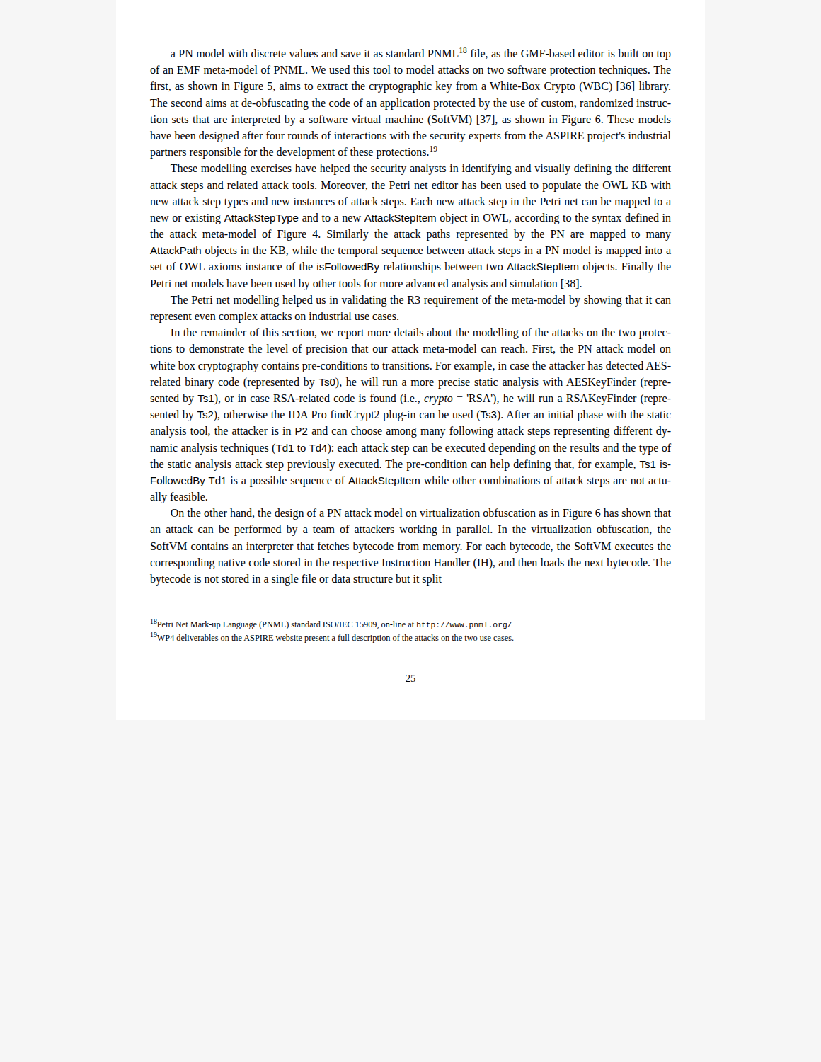a PN model with discrete values and save it as standard PNML18 file, as the GMF-based editor is built on top of an EMF meta-model of PNML. We used this tool to model attacks on two software protection techniques. The first, as shown in Figure 5, aims to extract the cryptographic key from a White-Box Crypto (WBC) [36] library. The second aims at de-obfuscating the code of an application protected by the use of custom, randomized instruction sets that are interpreted by a software virtual machine (SoftVM) [37], as shown in Figure 6. These models have been designed after four rounds of interactions with the security experts from the ASPIRE project's industrial partners responsible for the development of these protections.19
These modelling exercises have helped the security analysts in identifying and visually defining the different attack steps and related attack tools. Moreover, the Petri net editor has been used to populate the OWL KB with new attack step types and new instances of attack steps. Each new attack step in the Petri net can be mapped to a new or existing AttackStepType and to a new AttackStepItem object in OWL, according to the syntax defined in the attack meta-model of Figure 4. Similarly the attack paths represented by the PN are mapped to many AttackPath objects in the KB, while the temporal sequence between attack steps in a PN model is mapped into a set of OWL axioms instance of the isFollowedBy relationships between two AttackStepItem objects. Finally the Petri net models have been used by other tools for more advanced analysis and simulation [38].
The Petri net modelling helped us in validating the R3 requirement of the meta-model by showing that it can represent even complex attacks on industrial use cases.
In the remainder of this section, we report more details about the modelling of the attacks on the two protections to demonstrate the level of precision that our attack meta-model can reach. First, the PN attack model on white box cryptography contains pre-conditions to transitions. For example, in case the attacker has detected AES-related binary code (represented by Ts0), he will run a more precise static analysis with AESKeyFinder (represented by Ts1), or in case RSA-related code is found (i.e., crypto = 'RSA'), he will run a RSAKeyFinder (represented by Ts2), otherwise the IDA Pro findCrypt2 plug-in can be used (Ts3). After an initial phase with the static analysis tool, the attacker is in P2 and can choose among many following attack steps representing different dynamic analysis techniques (Td1 to Td4): each attack step can be executed depending on the results and the type of the static analysis attack step previously executed. The pre-condition can help defining that, for example, Ts1 isFollowedBy Td1 is a possible sequence of AttackStepItem while other combinations of attack steps are not actually feasible.
On the other hand, the design of a PN attack model on virtualization obfuscation as in Figure 6 has shown that an attack can be performed by a team of attackers working in parallel. In the virtualization obfuscation, the SoftVM contains an interpreter that fetches bytecode from memory. For each bytecode, the SoftVM executes the corresponding native code stored in the respective Instruction Handler (IH), and then loads the next bytecode. The bytecode is not stored in a single file or data structure but it split
18Petri Net Mark-up Language (PNML) standard ISO/IEC 15909, on-line at http://www.pnml.org/
19WP4 deliverables on the ASPIRE website present a full description of the attacks on the two use cases.
25